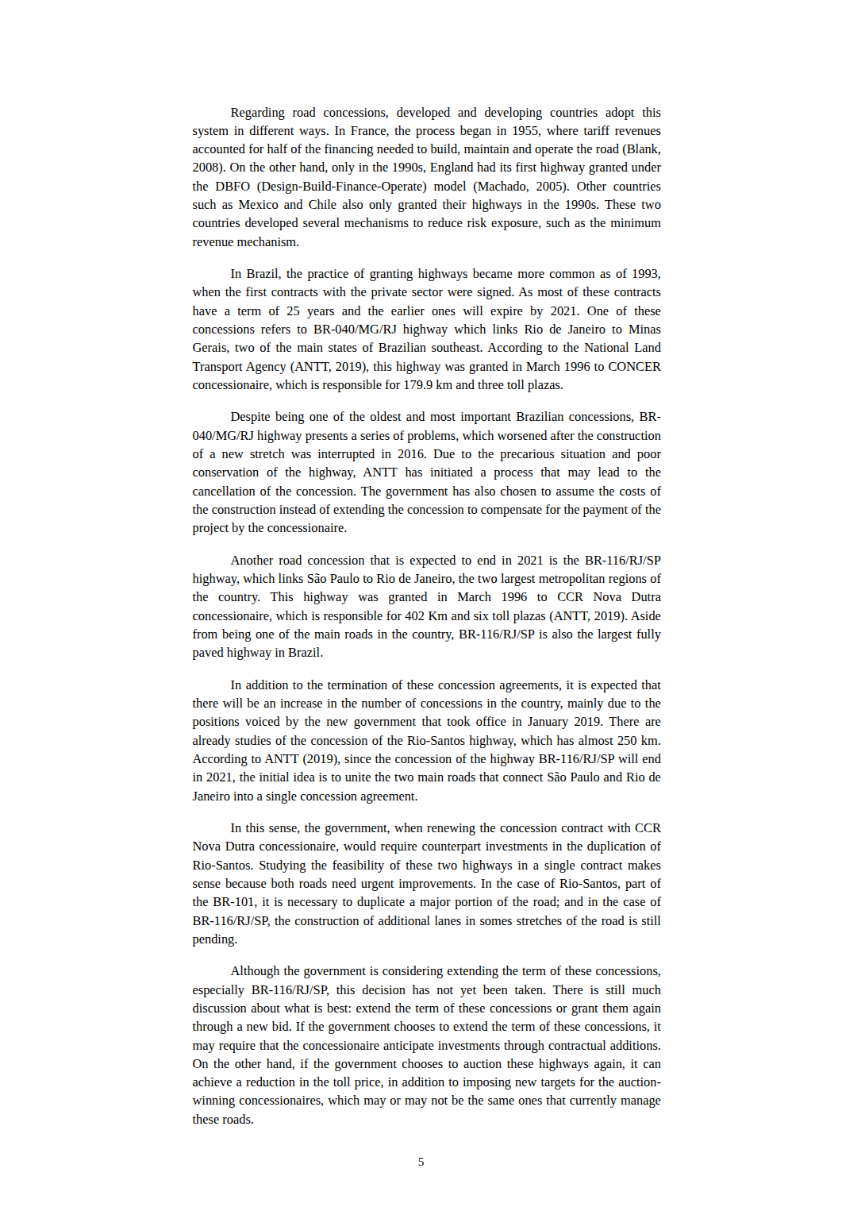Regarding road concessions, developed and developing countries adopt this system in different ways. In France, the process began in 1955, where tariff revenues accounted for half of the financing needed to build, maintain and operate the road (Blank, 2008). On the other hand, only in the 1990s, England had its first highway granted under the DBFO (Design-Build-Finance-Operate) model (Machado, 2005). Other countries such as Mexico and Chile also only granted their highways in the 1990s. These two countries developed several mechanisms to reduce risk exposure, such as the minimum revenue mechanism.
In Brazil, the practice of granting highways became more common as of 1993, when the first contracts with the private sector were signed. As most of these contracts have a term of 25 years and the earlier ones will expire by 2021. One of these concessions refers to BR-040/MG/RJ highway which links Rio de Janeiro to Minas Gerais, two of the main states of Brazilian southeast. According to the National Land Transport Agency (ANTT, 2019), this highway was granted in March 1996 to CONCER concessionaire, which is responsible for 179.9 km and three toll plazas.
Despite being one of the oldest and most important Brazilian concessions, BR-040/MG/RJ highway presents a series of problems, which worsened after the construction of a new stretch was interrupted in 2016. Due to the precarious situation and poor conservation of the highway, ANTT has initiated a process that may lead to the cancellation of the concession. The government has also chosen to assume the costs of the construction instead of extending the concession to compensate for the payment of the project by the concessionaire.
Another road concession that is expected to end in 2021 is the BR-116/RJ/SP highway, which links São Paulo to Rio de Janeiro, the two largest metropolitan regions of the country. This highway was granted in March 1996 to CCR Nova Dutra concessionaire, which is responsible for 402 Km and six toll plazas (ANTT, 2019). Aside from being one of the main roads in the country, BR-116/RJ/SP is also the largest fully paved highway in Brazil.
In addition to the termination of these concession agreements, it is expected that there will be an increase in the number of concessions in the country, mainly due to the positions voiced by the new government that took office in January 2019. There are already studies of the concession of the Rio-Santos highway, which has almost 250 km. According to ANTT (2019), since the concession of the highway BR-116/RJ/SP will end in 2021, the initial idea is to unite the two main roads that connect São Paulo and Rio de Janeiro into a single concession agreement.
In this sense, the government, when renewing the concession contract with CCR Nova Dutra concessionaire, would require counterpart investments in the duplication of Rio-Santos. Studying the feasibility of these two highways in a single contract makes sense because both roads need urgent improvements. In the case of Rio-Santos, part of the BR-101, it is necessary to duplicate a major portion of the road; and in the case of BR-116/RJ/SP, the construction of additional lanes in somes stretches of the road is still pending.
Although the government is considering extending the term of these concessions, especially BR-116/RJ/SP, this decision has not yet been taken. There is still much discussion about what is best: extend the term of these concessions or grant them again through a new bid. If the government chooses to extend the term of these concessions, it may require that the concessionaire anticipate investments through contractual additions. On the other hand, if the government chooses to auction these highways again, it can achieve a reduction in the toll price, in addition to imposing new targets for the auction-winning concessionaires, which may or may not be the same ones that currently manage these roads.
5